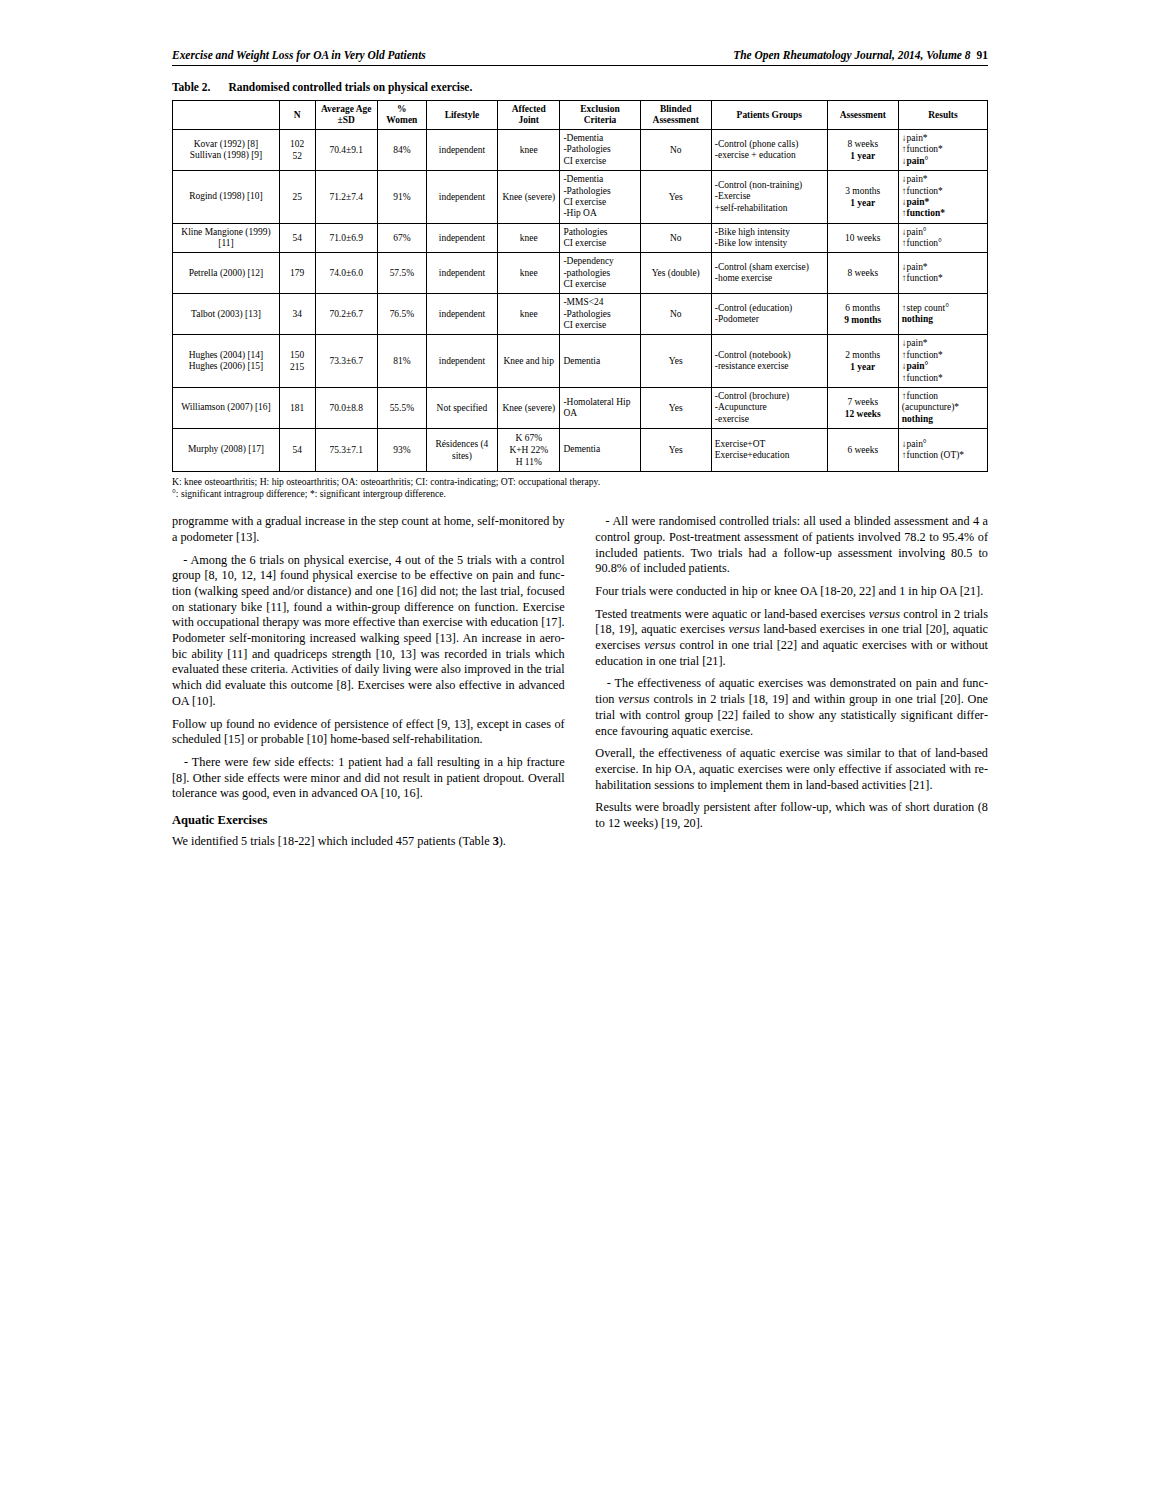Exercise and Weight Loss for OA in Very Old Patients
The Open Rheumatology Journal, 2014, Volume 891
Table 2. Randomised controlled trials on physical exercise.
| | N | Average Age ±SD | % Women | Lifestyle | Affected Joint | Exclusion Criteria | Blinded Assessment | Patients Groups | Assessment | Results |
| --- | --- | --- | --- | --- | --- | --- | --- | --- | --- | --- |
| Kovar (1992) [8] Sullivan (1998) [9] | 102 52 | 70.4±9.1 | 84% | independent | knee | -Dementia -Pathologies CI exercise | No | -Control (phone calls) -exercise + education | 8 weeks 1 year | ↓pain* ↑function* ↓pain° |
| Rogind (1998) [10] | 25 | 71.2±7.4 | 91% | independent | Knee (severe) | -Dementia -Pathologies CI exercise -Hip OA | Yes | -Control (non-training) -Exercise +self-rehabilitation | 3 months 1 year | ↓pain* ↑function* ↓pain* ↑function* |
| Kline Mangione (1999) [11] | 54 | 71.0±6.9 | 67% | independent | knee | Pathologies CI exercise | No | -Bike high intensity -Bike low intensity | 10 weeks | ↓pain° ↑function° |
| Petrella (2000) [12] | 179 | 74.0±6.0 | 57.5% | independent | knee | -Dependency -pathologies CI exercise | Yes (double) | -Control (sham exercise) -home exercise | 8 weeks | ↓pain* ↑function* |
| Talbot (2003) [13] | 34 | 70.2±6.7 | 76.5% | independent | knee | -MMS<24 -Pathologies CI exercise | No | -Control (education) -Podometer | 6 months 9 months | ↑step count° nothing |
| Hughes (2004) [14] Hughes (2006) [15] | 150 215 | 73.3±6.7 | 81% | independent | Knee and hip | Dementia | Yes | -Control (notebook) -resistance exercise | 2 months 1 year | ↓pain* ↑function* ↓pain° ↑function* |
| Williamson (2007) [16] | 181 | 70.0±8.8 | 55.5% | Not specified | Knee (severe) | -Homolateral Hip OA | Yes | -Control (brochure) -Acupuncture -exercise | 7 weeks 12 weeks | ↑function (acupuncture)* nothing |
| Murphy (2008) [17] | 54 | 75.3±7.1 | 93% | Résidences (4 sites) | K 67% K+H 22% H 11% | Dementia | Yes | Exercise+OT Exercise+education | 6 weeks | ↓pain° ↑function (OT)* |
K: knee osteoarthritis; H: hip osteoarthritis; OA: osteoarthritis; CI: contra-indicating; OT: occupational therapy.
°: significant intragroup difference; *: significant intergroup difference.
programme with a gradual increase in the step count at home, self-monitored by a podometer [13].
- Among the 6 trials on physical exercise, 4 out of the 5 trials with a control group [8, 10, 12, 14] found physical exercise to be effective on pain and function (walking speed and/or distance) and one [16] did not; the last trial, focused on stationary bike [11], found a within-group difference on function. Exercise with occupational therapy was more effective than exercise with education [17]. Podometer self-monitoring increased walking speed [13]. An increase in aerobic ability [11] and quadriceps strength [10, 13] was recorded in trials which evaluated these criteria. Activities of daily living were also improved in the trial which did evaluate this outcome [8]. Exercises were also effective in advanced OA [10].
Follow up found no evidence of persistence of effect [9, 13], except in cases of scheduled [15] or probable [10] home-based self-rehabilitation.
- There were few side effects: 1 patient had a fall resulting in a hip fracture [8]. Other side effects were minor and did not result in patient dropout. Overall tolerance was good, even in advanced OA [10, 16].
Aquatic Exercises
We identified 5 trials [18-22] which included 457 patients (Table 3).
- All were randomised controlled trials: all used a blinded assessment and 4 a control group. Post-treatment assessment of patients involved 78.2 to 95.4% of included patients. Two trials had a follow-up assessment involving 80.5 to 90.8% of included patients.
Four trials were conducted in hip or knee OA [18-20, 22] and 1 in hip OA [21].
Tested treatments were aquatic or land-based exercises versus control in 2 trials [18, 19], aquatic exercises versus land-based exercises in one trial [20], aquatic exercises versus control in one trial [22] and aquatic exercises with or without education in one trial [21].
- The effectiveness of aquatic exercises was demonstrated on pain and function versus controls in 2 trials [18, 19] and within group in one trial [20]. One trial with control group [22] failed to show any statistically significant difference favouring aquatic exercise.
Overall, the effectiveness of aquatic exercise was similar to that of land-based exercise. In hip OA, aquatic exercises were only effective if associated with rehabilitation sessions to implement them in land-based activities [21].
Results were broadly persistent after follow-up, which was of short duration (8 to 12 weeks) [19, 20].